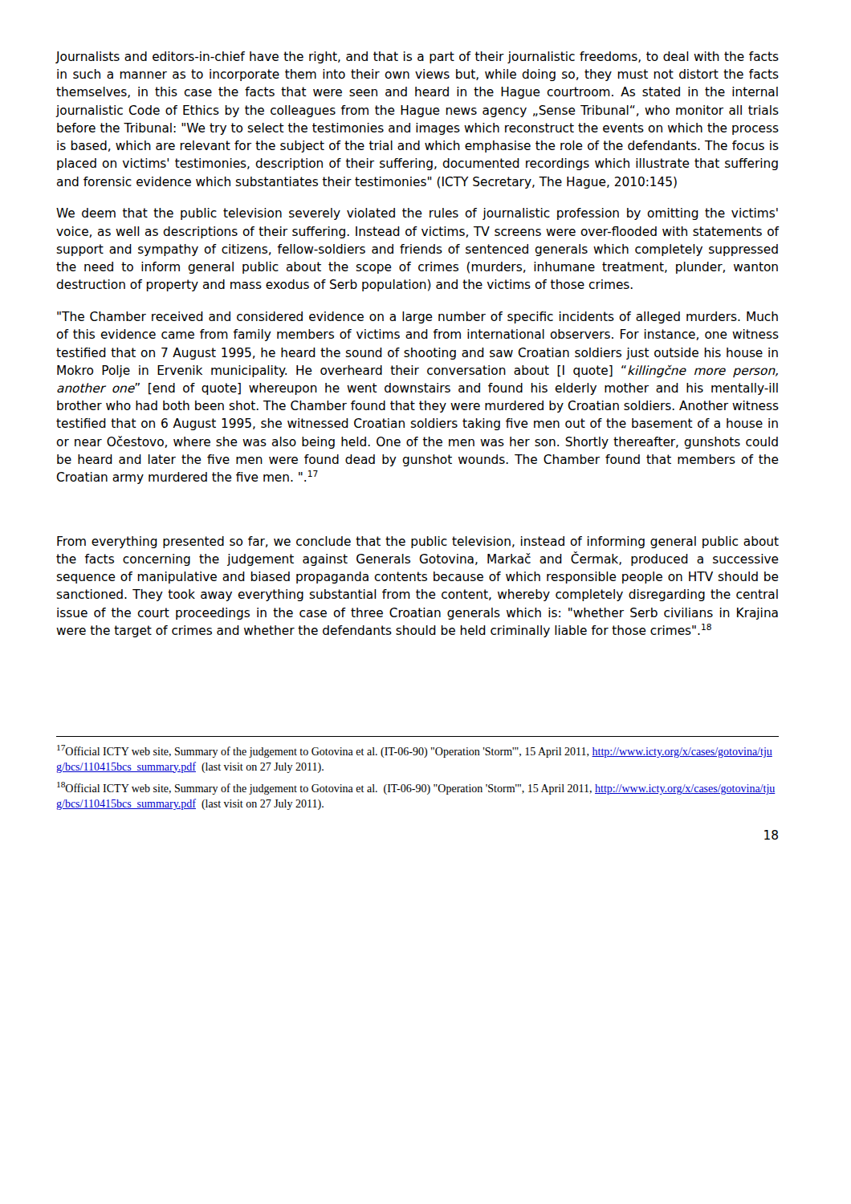Journalists and editors-in-chief have the right, and that is a part of their journalistic freedoms, to deal with the facts in such a manner as to incorporate them into their own views but, while doing so, they must not distort the facts themselves, in this case the facts that were seen and heard in the Hague courtroom. As stated in the internal journalistic Code of Ethics by the colleagues from the Hague news agency „Sense Tribunal“, who monitor all trials before the Tribunal: "We try to select the testimonies and images which reconstruct the events on which the process is based, which are relevant for the subject of the trial and which emphasise the role of the defendants. The focus is placed on victims' testimonies, description of their suffering, documented recordings which illustrate that suffering and forensic evidence which substantiates their testimonies" (ICTY Secretary, The Hague, 2010:145)
We deem that the public television severely violated the rules of journalistic profession by omitting the victims' voice, as well as descriptions of their suffering. Instead of victims, TV screens were over-flooded with statements of support and sympathy of citizens, fellow-soldiers and friends of sentenced generals which completely suppressed the need to inform general public about the scope of crimes (murders, inhumane treatment, plunder, wanton destruction of property and mass exodus of Serb population) and the victims of those crimes.
"The Chamber received and considered evidence on a large number of specific incidents of alleged murders. Much of this evidence came from family members of victims and from in­ternational observers. For instance, one witness testified that on 7 August 1995, he heard the sound of shooting and saw Croatian soldiers just outside his house in Mokro Polje in Er­venik municipality. He overheard their conversation about [I quote] “killingčne more per­son, another one” [end of quote] whereupon he went downstairs and found his elderly mother and his mentally-ill brother who had both been shot. The Chamber found that they were murdered by Croatian soldiers. Another witness testified that on 6 August 1995, she witnessed Croatian soldiers taking five men out of the basement of a house in or near Očestovo, where she was also being held. One of the men was her son. Shortly thereafter, gunshots could be heard and later the five men were found dead by gunshot wounds. The Chamber found that members of the Croatian army murdered the five men. ".17
From everything presented so far, we conclude that the public television, instead of informing general public about the facts concerning the judgement against Generals Gotovina, Markač and Čermak, produced a successive sequence of manipulative and biased propaganda contents because of which responsible people on HTV should be sanctioned. They took away everything substantial from the content, whereby completely disregarding the central issue of the court proceedings in the case of three Croatian generals which is: "whether Serb civilians in Krajina were the target of crimes and whether the defendants should be held criminally liable for those crimes".18
17 Official ICTY web site, Summary of the judgement to Gotovina et al. (IT-06-90) "Operation 'Storm'", 15 April 2011, http://www.icty.org/x/cases/gotovina/tjug/bcs/110415bcs_summary.pdf (last visit on 27 July 2011).
18 Official ICTY web site, Summary of the judgement to Gotovina et al. (IT-06-90) "Operation 'Storm'", 15 April 2011, http://www.icty.org/x/cases/gotovina/tjug/bcs/110415bcs_summary.pdf (last visit on 27 July 2011).
18